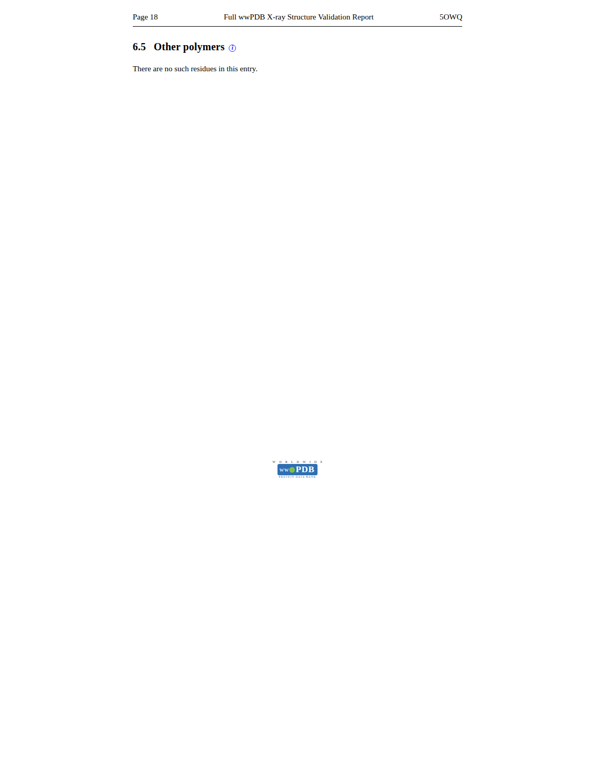Page 18
Full wwPDB X-ray Structure Validation Report
5OWQ
6.5 Other polymers i
There are no such residues in this entry.
W O R L D W I D E
ww PDB
PROTEIN DATA BANK